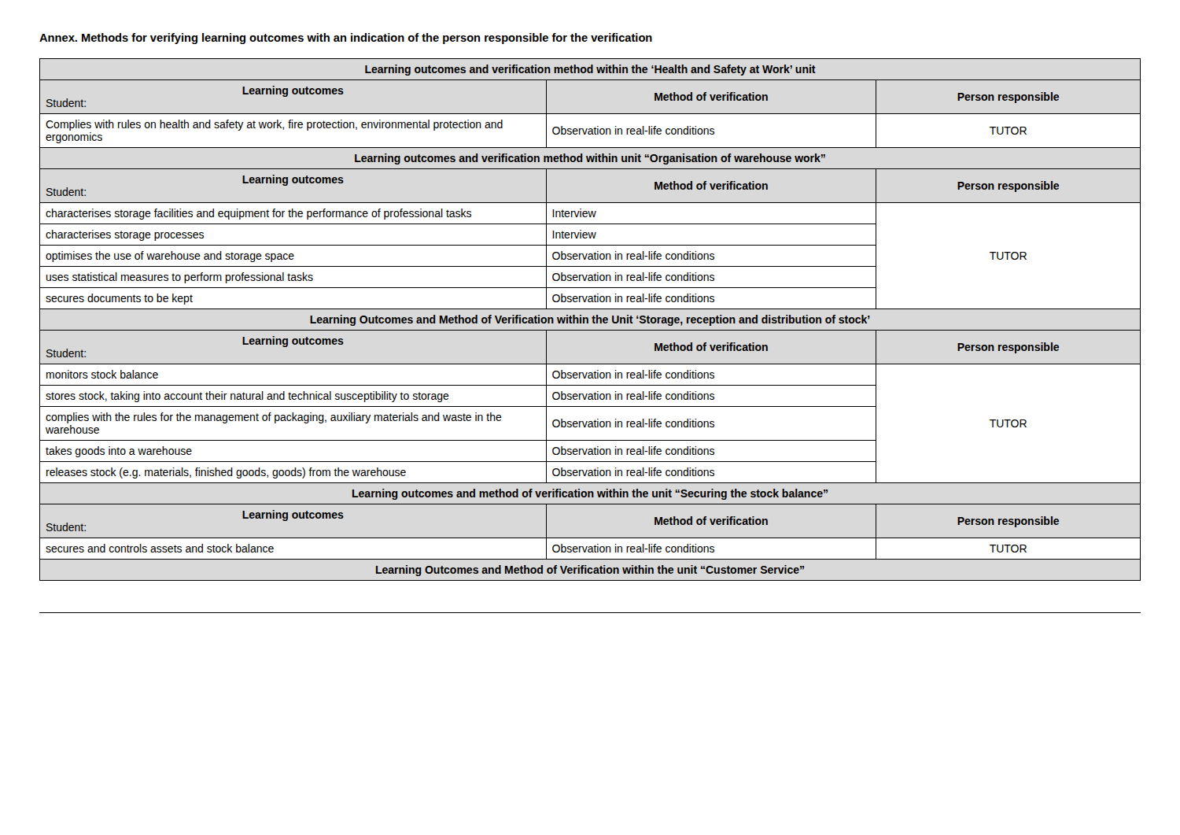Annex. Methods for verifying learning outcomes with an indication of the person responsible for the verification
| Learning outcomes and verification method within the ‘Health and Safety at Work’ unit |
| Learning outcomes Student: | Method of verification | Person responsible |
| Complies with rules on health and safety at work, fire protection, environmental protection and ergonomics | Observation in real-life conditions | TUTOR |
| Learning outcomes and verification method within unit “Organisation of warehouse work” |
| Learning outcomes Student: | Method of verification | Person responsible |
| characterises storage facilities and equipment for the performance of professional tasks | Interview | TUTOR |
| characterises storage processes | Interview |
| optimises the use of warehouse and storage space | Observation in real-life conditions |
| uses statistical measures to perform professional tasks | Observation in real-life conditions |
| secures documents to be kept | Observation in real-life conditions |
| Learning Outcomes and Method of Verification within the Unit ‘Storage, reception and distribution of stock’ |
| Learning outcomes Student: | Method of verification | Person responsible |
| monitors stock balance | Observation in real-life conditions | TUTOR |
| stores stock, taking into account their natural and technical susceptibility to storage | Observation in real-life conditions |
| complies with the rules for the management of packaging, auxiliary materials and waste in the warehouse | Observation in real-life conditions |
| takes goods into a warehouse | Observation in real-life conditions |
| releases stock (e.g. materials, finished goods, goods) from the warehouse | Observation in real-life conditions |
| Learning outcomes and method of verification within the unit “Securing the stock balance” |
| Learning outcomes Student: | Method of verification | Person responsible |
| secures and controls assets and stock balance | Observation in real-life conditions | TUTOR |
| Learning Outcomes and Method of Verification within the unit “Customer Service” |